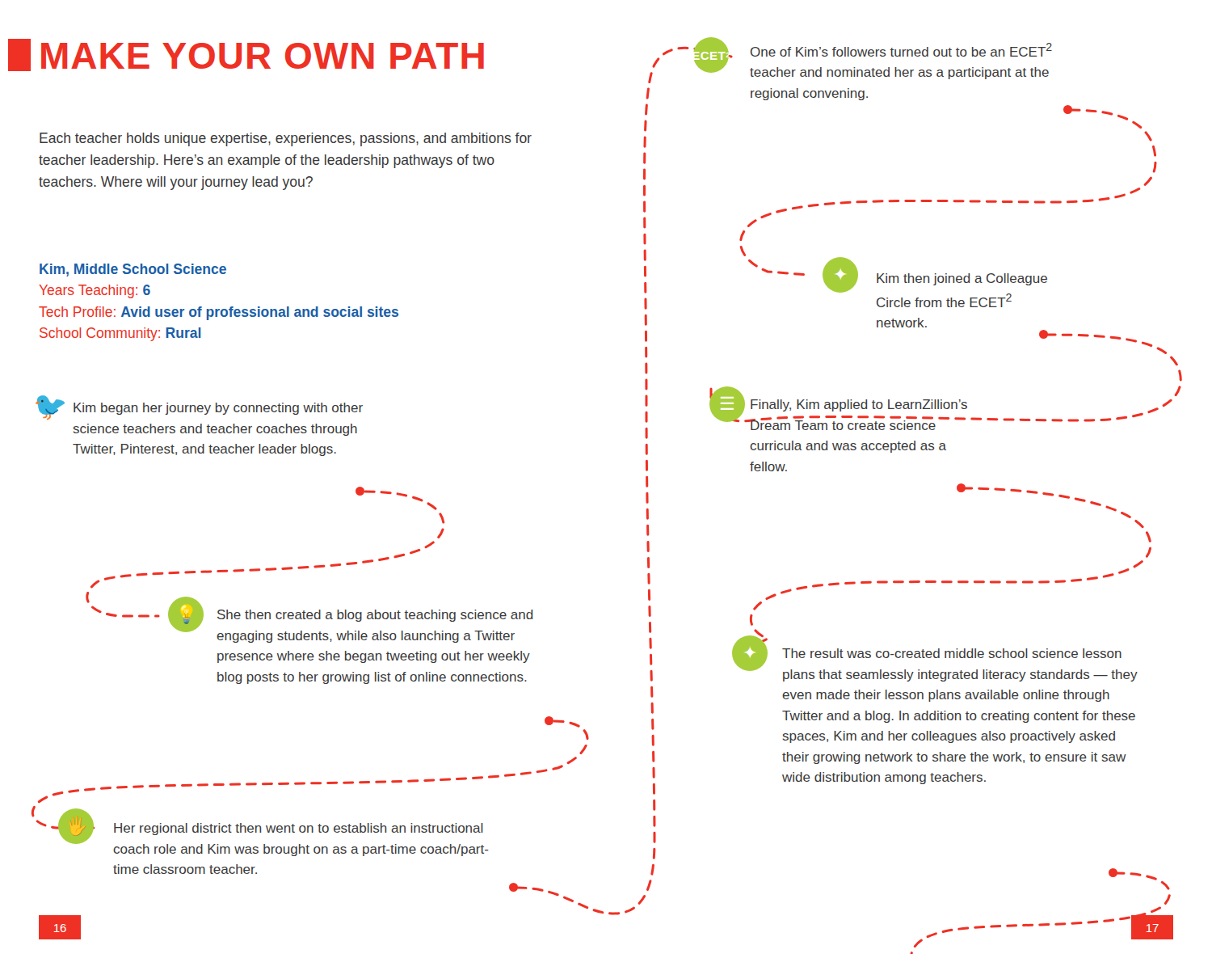Make Your Own Path
Each teacher holds unique expertise, experiences, passions, and ambitions for teacher leadership. Here’s an example of the leadership pathways of two teachers. Where will your journey lead you?
Kim, Middle School Science
Years Teaching: 6
Tech Profile: Avid user of professional and social sites
School Community: Rural
🐦
Kim began her journey by connecting with other science teachers and teacher coaches through Twitter, Pinterest, and teacher leader blogs.
💡
She then created a blog about teaching science and engaging students, while also launching a Twitter presence where she began tweeting out her weekly blog posts to her growing list of online connections.
🖐
Her regional district then went on to establish an instructional coach role and Kim was brought on as a part-time coach/part-time classroom teacher.
ECET2
One of Kim’s followers turned out to be an ECET2 teacher and nominated her as a participant at the regional convening.
✦
Kim then joined a Colleague Circle from the ECET2 network.
☰
Finally, Kim applied to LearnZillion’s Dream Team to create science curricula and was accepted as a fellow.
✦
The result was co-created middle school science lesson plans that seamlessly integrated literacy standards — they even made their lesson plans available online through Twitter and a blog. In addition to creating content for these spaces, Kim and her colleagues also proactively asked their growing network to share the work, to ensure it saw wide distribution among teachers.
16
17